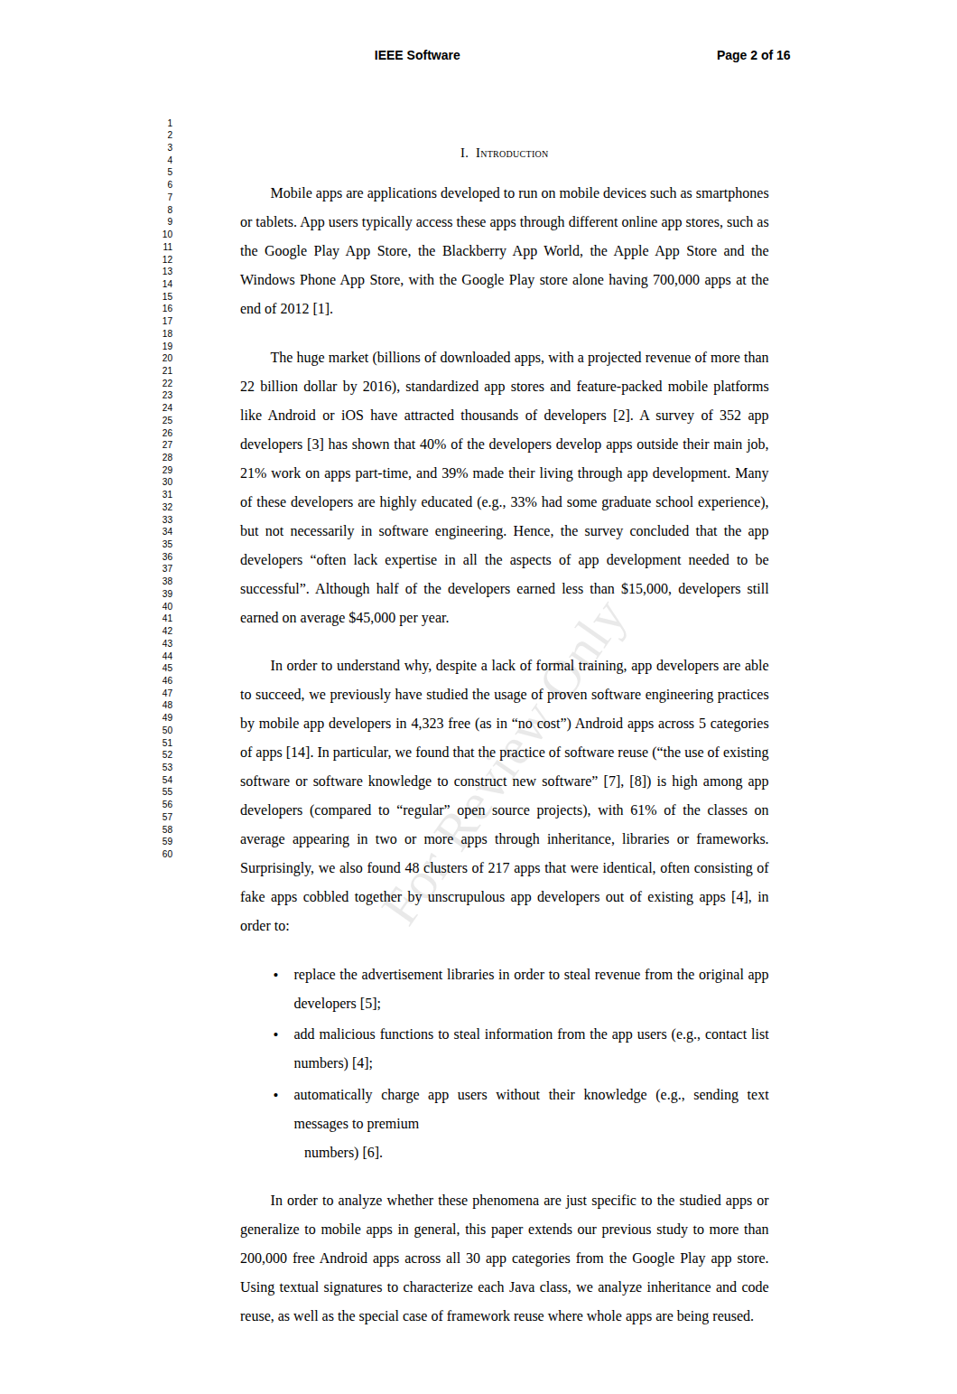IEEE Software Page 2 of 16
1
2
3
4
5
6
7
8
9
10
11
12
13
14
15
16
17
18
19
20
21
22
23
24
25
26
27
28
29
30
31
32
33
34
35
36
37
38
39
40
41
42
43
44
45
46
47
48
49
50
51
52
53
54
55
56
57
58
59
60
For Review Only
I. Introduction
Mobile apps are applications developed to run on mobile devices such as smartphones or tablets. App users typically access these apps through different online app stores, such as the Google Play App Store, the Blackberry App World, the Apple App Store and the Windows Phone App Store, with the Google Play store alone having 700,000 apps at the end of 2012 [1].
The huge market (billions of downloaded apps, with a projected revenue of more than 22 billion dollar by 2016), standardized app stores and feature-packed mobile platforms like Android or iOS have attracted thousands of developers [2]. A survey of 352 app developers [3] has shown that 40% of the developers develop apps outside their main job, 21% work on apps part-time, and 39% made their living through app development. Many of these developers are highly educated (e.g., 33% had some graduate school experience), but not necessarily in software engineering. Hence, the survey concluded that the app developers “often lack expertise in all the aspects of app development needed to be successful”. Although half of the developers earned less than $15,000, developers still earned on average $45,000 per year.
In order to understand why, despite a lack of formal training, app developers are able to succeed, we previously have studied the usage of proven software engineering practices by mobile app developers in 4,323 free (as in “no cost”) Android apps across 5 categories of apps [14]. In particular, we found that the practice of software reuse (“the use of existing software or software knowledge to construct new software” [7], [8]) is high among app developers (compared to “regular” open source projects), with 61% of the classes on average appearing in two or more apps through inheritance, libraries or frameworks. Surprisingly, we also found 48 clusters of 217 apps that were identical, often consisting of fake apps cobbled together by unscrupulous app developers out of existing apps [4], in order to:
replace the advertisement libraries in order to steal revenue from the original app developers [5];
add malicious functions to steal information from the app users (e.g., contact list numbers) [4];
automatically charge app users without their knowledge (e.g., sending text messages to premium numbers) [6].
In order to analyze whether these phenomena are just specific to the studied apps or generalize to mobile apps in general, this paper extends our previous study to more than 200,000 free Android apps across all 30 app categories from the Google Play app store. Using textual signatures to characterize each Java class, we analyze inheritance and code reuse, as well as the special case of framework reuse where whole apps are being reused.